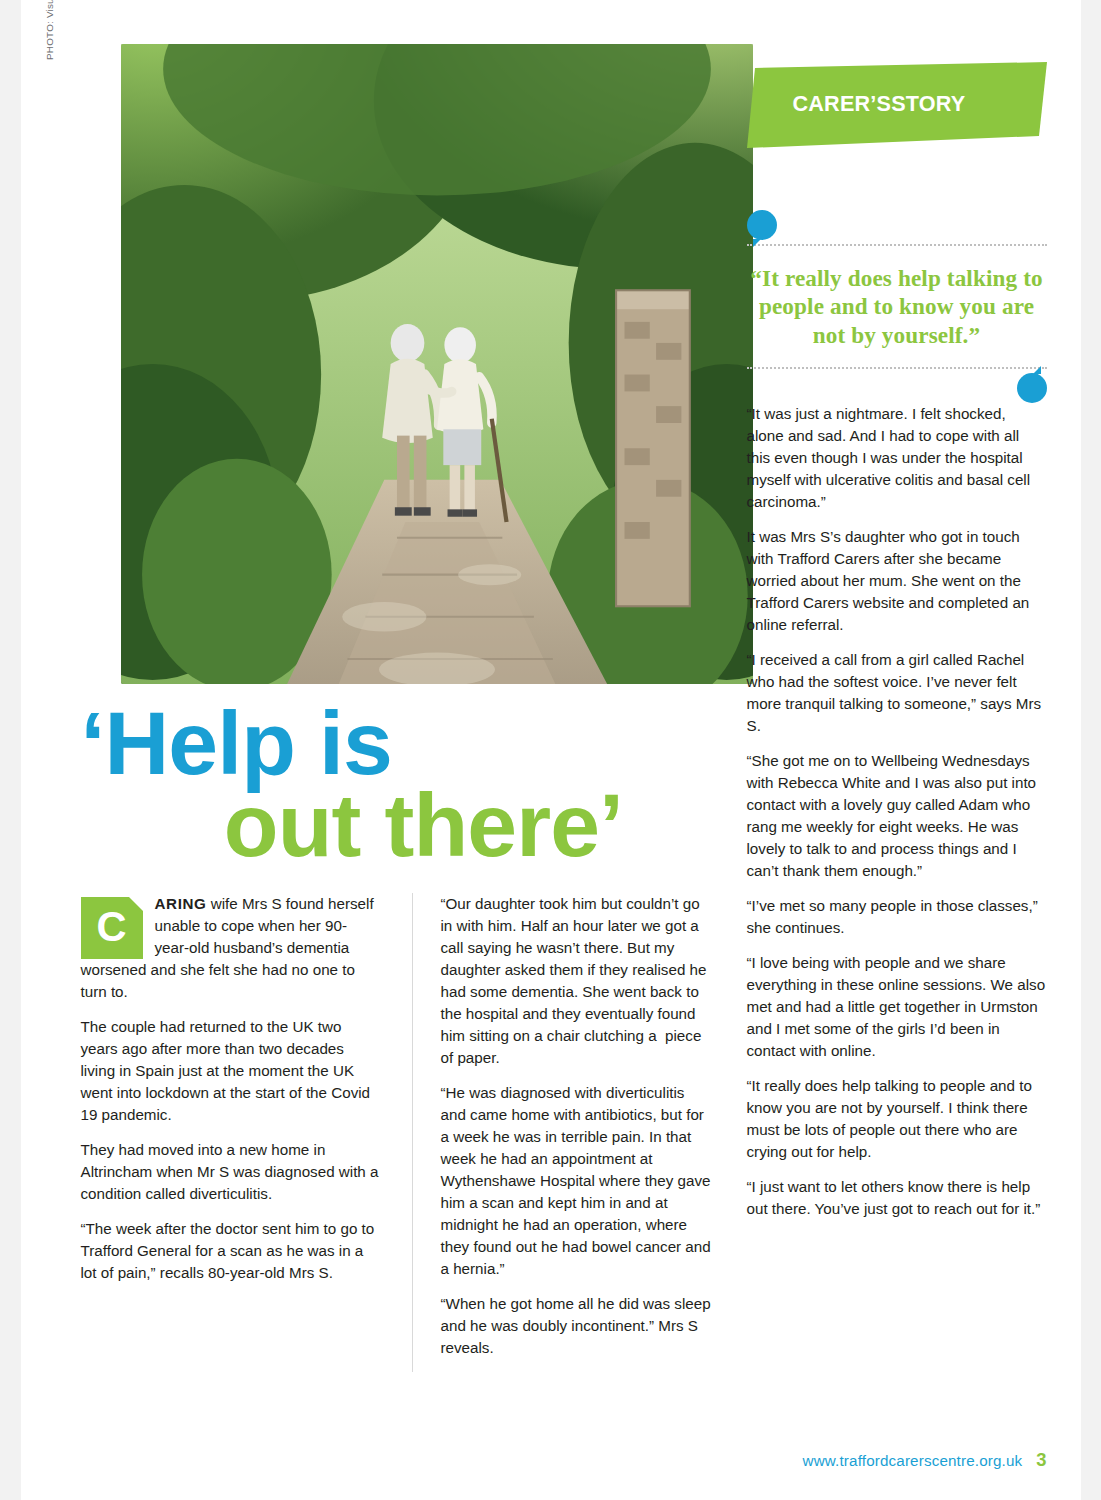PHOTO: Visuals Stories / Unsplash.com
‘Help is out there’
C
ARING wife Mrs S found herself unable to cope when her 90-year-old husband’s dementia worsened and she felt she had no one to turn to.
The couple had returned to the UK two years ago after more than two decades living in Spain just at the moment the UK went into lockdown at the start of the Covid 19 pandemic.
They had moved into a new home in Altrincham when Mr S was diagnosed with a condition called diverticulitis.
“The week after the doctor sent him to go to Trafford General for a scan as he was in a lot of pain,” recalls 80-year-old Mrs S.
“Our daughter took him but couldn’t go in with him. Half an hour later we got a call saying he wasn’t there. But my daughter asked them if they realised he had some dementia. She went back to the hospital and they eventually found him sitting on a chair clutching a piece of paper.
“He was diagnosed with diverticulitis and came home with antibiotics, but for a week he was in terrible pain. In that week he had an appointment at Wythenshawe Hospital where they gave him a scan and kept him in and at midnight he had an operation, where they found out he had bowel cancer and a hernia.”
“When he got home all he did was sleep and he was doubly incontinent.” Mrs S reveals.
CARER’SSTORY
“It really does help talking to people and to know you are not by yourself.”
“It was just a nightmare. I felt shocked, alone and sad. And I had to cope with all this even though I was under the hospital myself with ulcerative colitis and basal cell carcinoma.”
It was Mrs S’s daughter who got in touch with Trafford Carers after she became worried about her mum. She went on the Trafford Carers website and completed an online referral.
“I received a call from a girl called Rachel who had the softest voice. I’ve never felt more tranquil talking to someone,” says Mrs S.
“She got me on to Wellbeing Wednesdays with Rebecca White and I was also put into contact with a lovely guy called Adam who rang me weekly for eight weeks. He was lovely to talk to and process things and I can’t thank them enough.”
“I’ve met so many people in those classes,” she continues.
“I love being with people and we share everything in these online sessions. We also met and had a little get together in Urmston and I met some of the girls I’d been in contact with online.
“It really does help talking to people and to know you are not by yourself. I think there must be lots of people out there who are crying out for help.
“I just want to let others know there is help out there. You’ve just got to reach out for it.”
www.traffordcarerscentre.org.uk 3